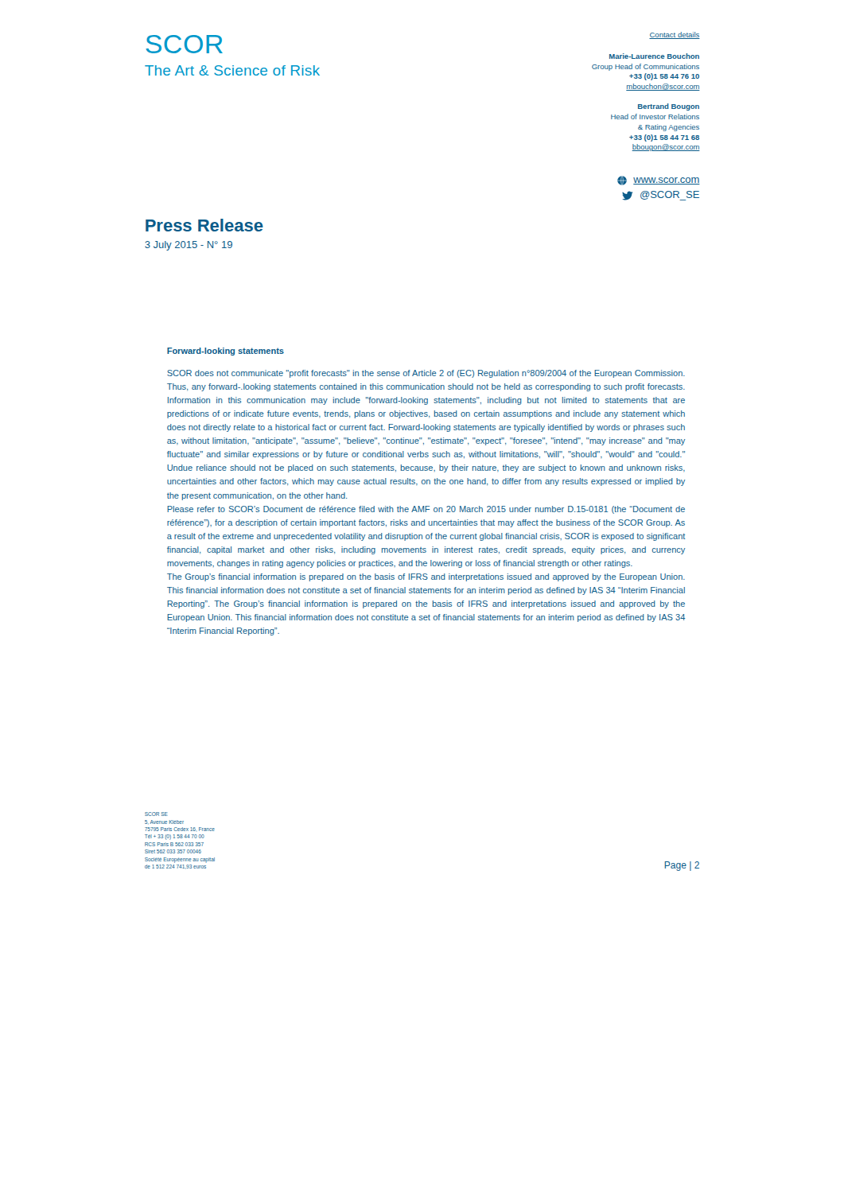SCOR
The Art & Science of Risk
Contact details
Marie-Laurence Bouchon
Group Head of Communications
+33 (0)1 58 44 76 10
mbouchon@scor.com
Bertrand Bougon
Head of Investor Relations
& Rating Agencies
+33 (0)1 58 44 71 68
bbougon@scor.com
www.scor.com
@SCOR_SE
Press Release
3 July 2015 - N° 19
Forward-looking statements
SCOR does not communicate "profit forecasts" in the sense of Article 2 of (EC) Regulation n°809/2004 of the European Commission. Thus, any forward-.looking statements contained in this communication should not be held as corresponding to such profit forecasts. Information in this communication may include "forward-looking statements", including but not limited to statements that are predictions of or indicate future events, trends, plans or objectives, based on certain assumptions and include any statement which does not directly relate to a historical fact or current fact. Forward-looking statements are typically identified by words or phrases such as, without limitation, "anticipate", "assume", "believe", "continue", "estimate", "expect", "foresee", "intend", "may increase" and "may fluctuate" and similar expressions or by future or conditional verbs such as, without limitations, "will", "should", "would" and "could." Undue reliance should not be placed on such statements, because, by their nature, they are subject to known and unknown risks, uncertainties and other factors, which may cause actual results, on the one hand, to differ from any results expressed or implied by the present communication, on the other hand.
Please refer to SCOR’s Document de référence filed with the AMF on 20 March 2015 under number D.15-0181 (the “Document de référence”), for a description of certain important factors, risks and uncertainties that may affect the business of the SCOR Group. As a result of the extreme and unprecedented volatility and disruption of the current global financial crisis, SCOR is exposed to significant financial, capital market and other risks, including movements in interest rates, credit spreads, equity prices, and currency movements, changes in rating agency policies or practices, and the lowering or loss of financial strength or other ratings.
The Group’s financial information is prepared on the basis of IFRS and interpretations issued and approved by the European Union. This financial information does not constitute a set of financial statements for an interim period as defined by IAS 34 “Interim Financial Reporting”. The Group’s financial information is prepared on the basis of IFRS and interpretations issued and approved by the European Union. This financial information does not constitute a set of financial statements for an interim period as defined by IAS 34 “Interim Financial Reporting”.
SCOR SE
5, Avenue Kléber
75795 Paris Cedex 16, France
Tél + 33 (0) 1 58 44 70 00
RCS Paris B 562 033 357
Siret 562 033 357 00046
Société Européenne au capital
de 1 512 224 741,93 euros
Page | 2